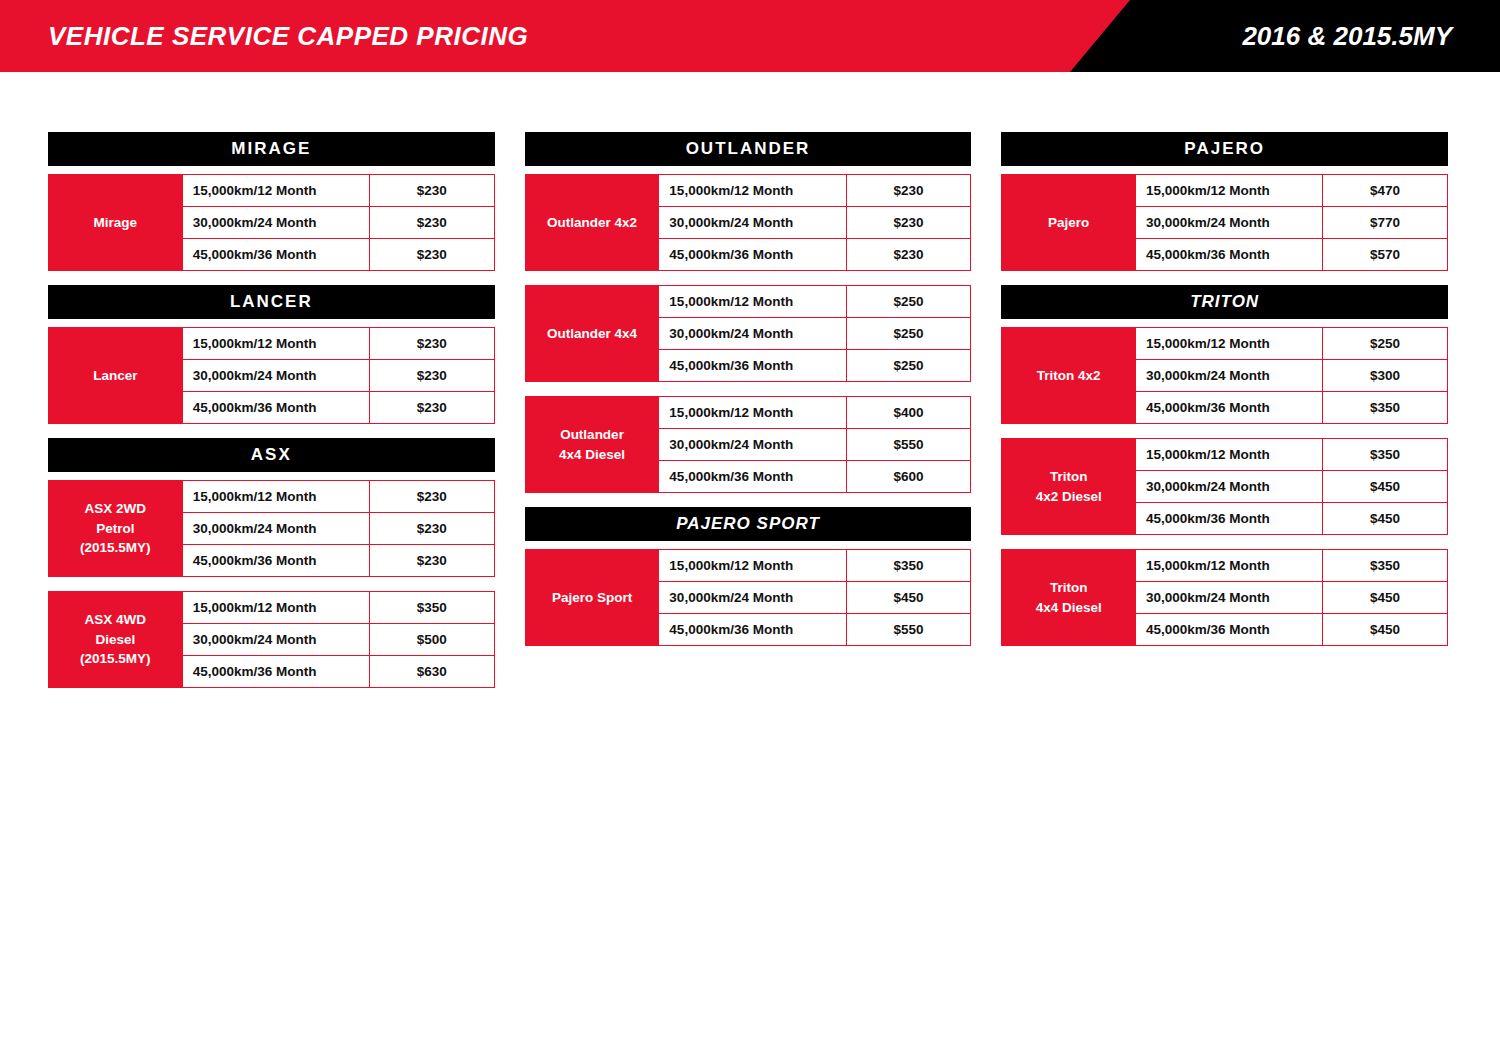VEHICLE SERVICE CAPPED PRICING
2016 & 2015.5MY
Mirage
| Mirage | 15,000km/12 Month | $230 |
| 30,000km/24 Month | $230 |
| 45,000km/36 Month | $230 |
Lancer
| Lancer | 15,000km/12 Month | $230 |
| 30,000km/24 Month | $230 |
| 45,000km/36 Month | $230 |
ASX
| ASX 2WD Petrol (2015.5MY) | 15,000km/12 Month | $230 |
| 30,000km/24 Month | $230 |
| 45,000km/36 Month | $230 |
| ASX 4WD Diesel (2015.5MY) | 15,000km/12 Month | $350 |
| 30,000km/24 Month | $500 |
| 45,000km/36 Month | $630 |
Outlander
| Outlander 4x2 | 15,000km/12 Month | $230 |
| 30,000km/24 Month | $230 |
| 45,000km/36 Month | $230 |
| Outlander 4x4 | 15,000km/12 Month | $250 |
| 30,000km/24 Month | $250 |
| 45,000km/36 Month | $250 |
| Outlander 4x4 Diesel | 15,000km/12 Month | $400 |
| 30,000km/24 Month | $550 |
| 45,000km/36 Month | $600 |
Pajero Sport
| Pajero Sport | 15,000km/12 Month | $350 |
| 30,000km/24 Month | $450 |
| 45,000km/36 Month | $550 |
Pajero
| Pajero | 15,000km/12 Month | $470 |
| 30,000km/24 Month | $770 |
| 45,000km/36 Month | $570 |
Triton
| Triton 4x2 | 15,000km/12 Month | $250 |
| 30,000km/24 Month | $300 |
| 45,000km/36 Month | $350 |
| Triton 4x2 Diesel | 15,000km/12 Month | $350 |
| 30,000km/24 Month | $450 |
| 45,000km/36 Month | $450 |
| Triton 4x4 Diesel | 15,000km/12 Month | $350 |
| 30,000km/24 Month | $450 |
| 45,000km/36 Month | $450 |